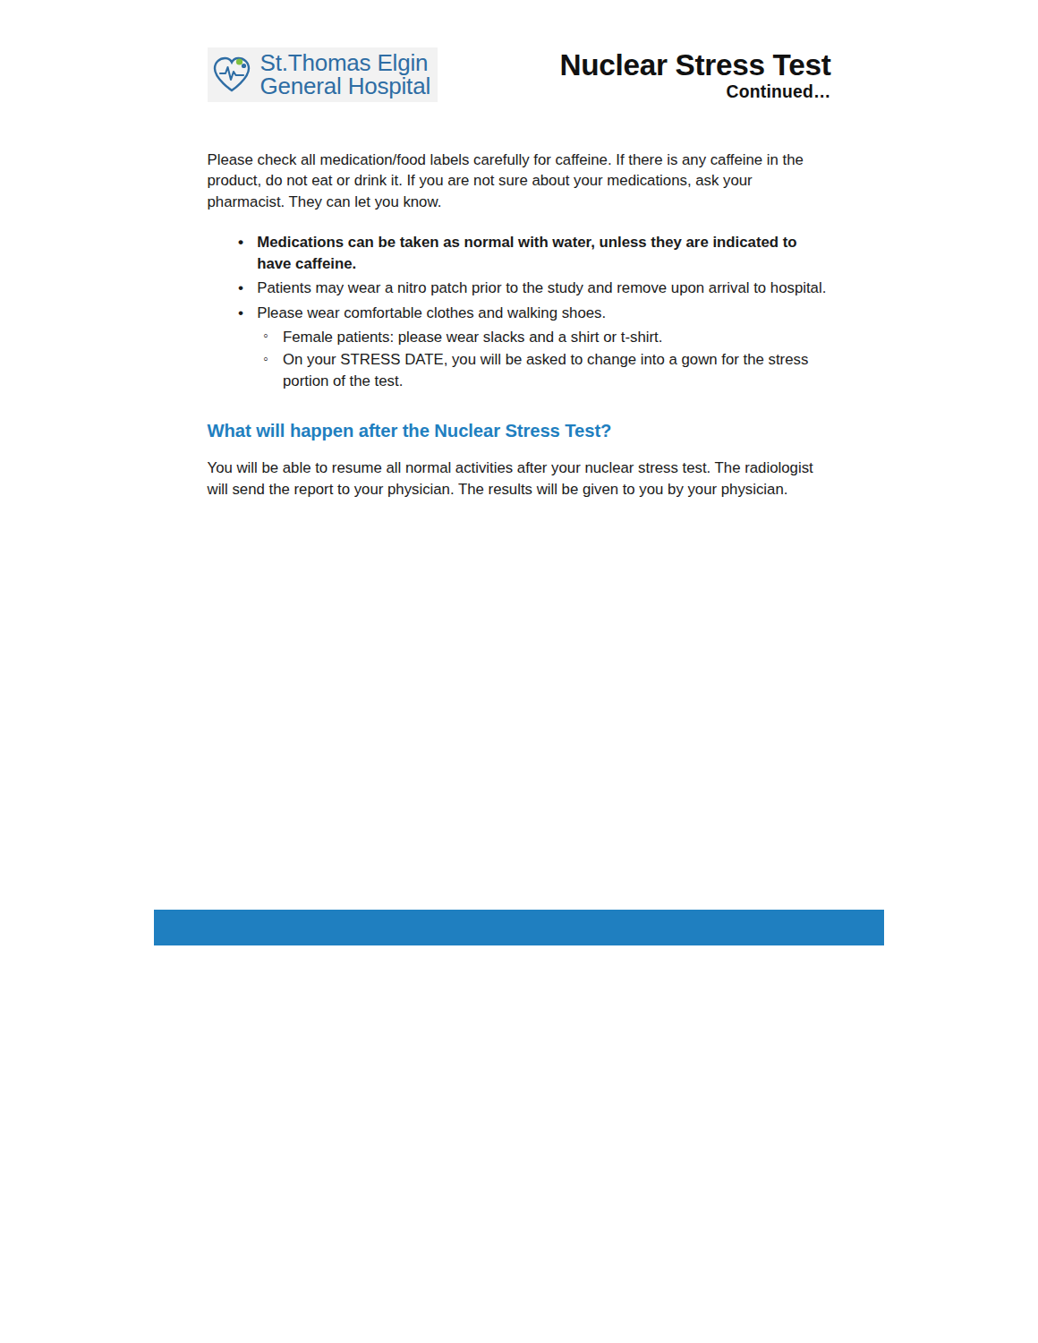St.Thomas Elgin General Hospital
Nuclear Stress Test
Continued…
Please check all medication/food labels carefully for caffeine. If there is any caffeine in the product, do not eat or drink it. If you are not sure about your medications, ask your pharmacist. They can let you know.
Medications can be taken as normal with water, unless they are indicated to have caffeine.
Patients may wear a nitro patch prior to the study and remove upon arrival to hospital.
Please wear comfortable clothes and walking shoes.
Female patients: please wear slacks and a shirt or t-shirt.
On your STRESS DATE, you will be asked to change into a gown for the stress portion of the test.
What will happen after the Nuclear Stress Test?
You will be able to resume all normal activities after your nuclear stress test. The radiologist will send the report to your physician. The results will be given to you by your physician.